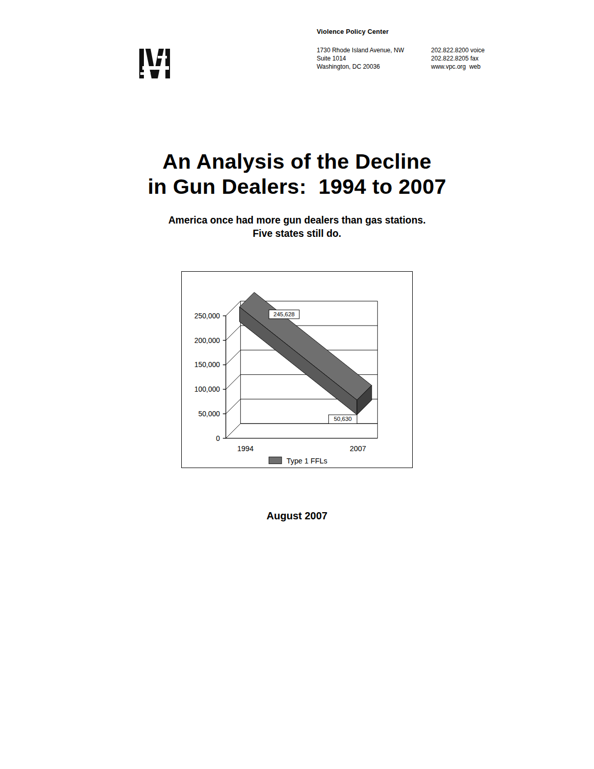Violence Policy Center
| 1730 Rhode Island Avenue, NW | 202.822.8200 voice |
| Suite 1014 | 202.822.8205 fax |
| Washington, DC 20036 | www.vpc.org web |
An Analysis of the Decline in Gun Dealers: 1994 to 2007
America once had more gun dealers than gas stations.
Five states still do.
250,000 200,000 150,000 100,000 50,000 0 245,628 50,630 1994 2007 Type 1 FFLs
August 2007